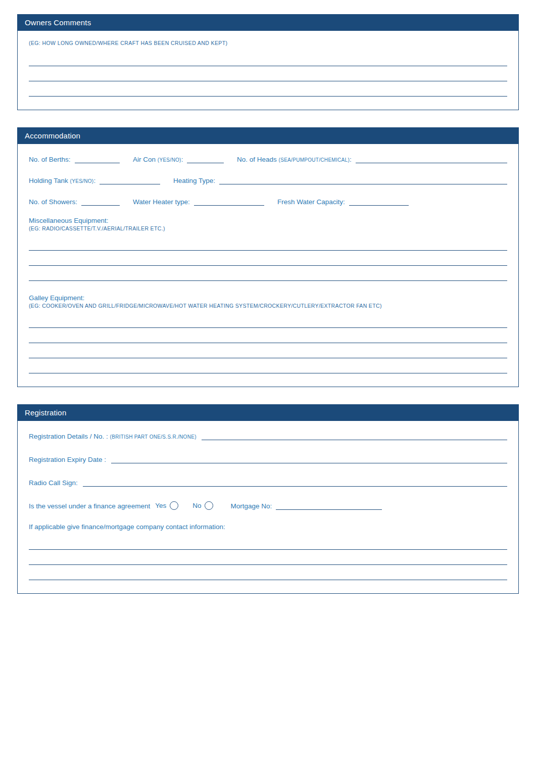Owners Comments
(eg: how long owned/where craft has been cruised and kept)
Accommodation
No. of Berths:
Air Con (yes/no):
No. of Heads (sea/pumpout/chemical):
Holding Tank (yes/no):
Heating Type:
No. of Showers:
Water Heater type:
Fresh Water Capacity:
Miscellaneous Equipment:
(eg: radio/cassette/t.v./aerial/trailer etc.)
Galley Equipment:
(eg: cooker/oven and grill/fridge/microwave/hot water heating system/crockery/cutlery/extractor fan etc)
Registration
Registration Details / No. : (british part one/s.s.r./none)
Registration Expiry Date :
Radio Call Sign:
Is the vessel under a finance agreement Yes No Mortgage No:
If applicable give finance/mortgage company contact information: